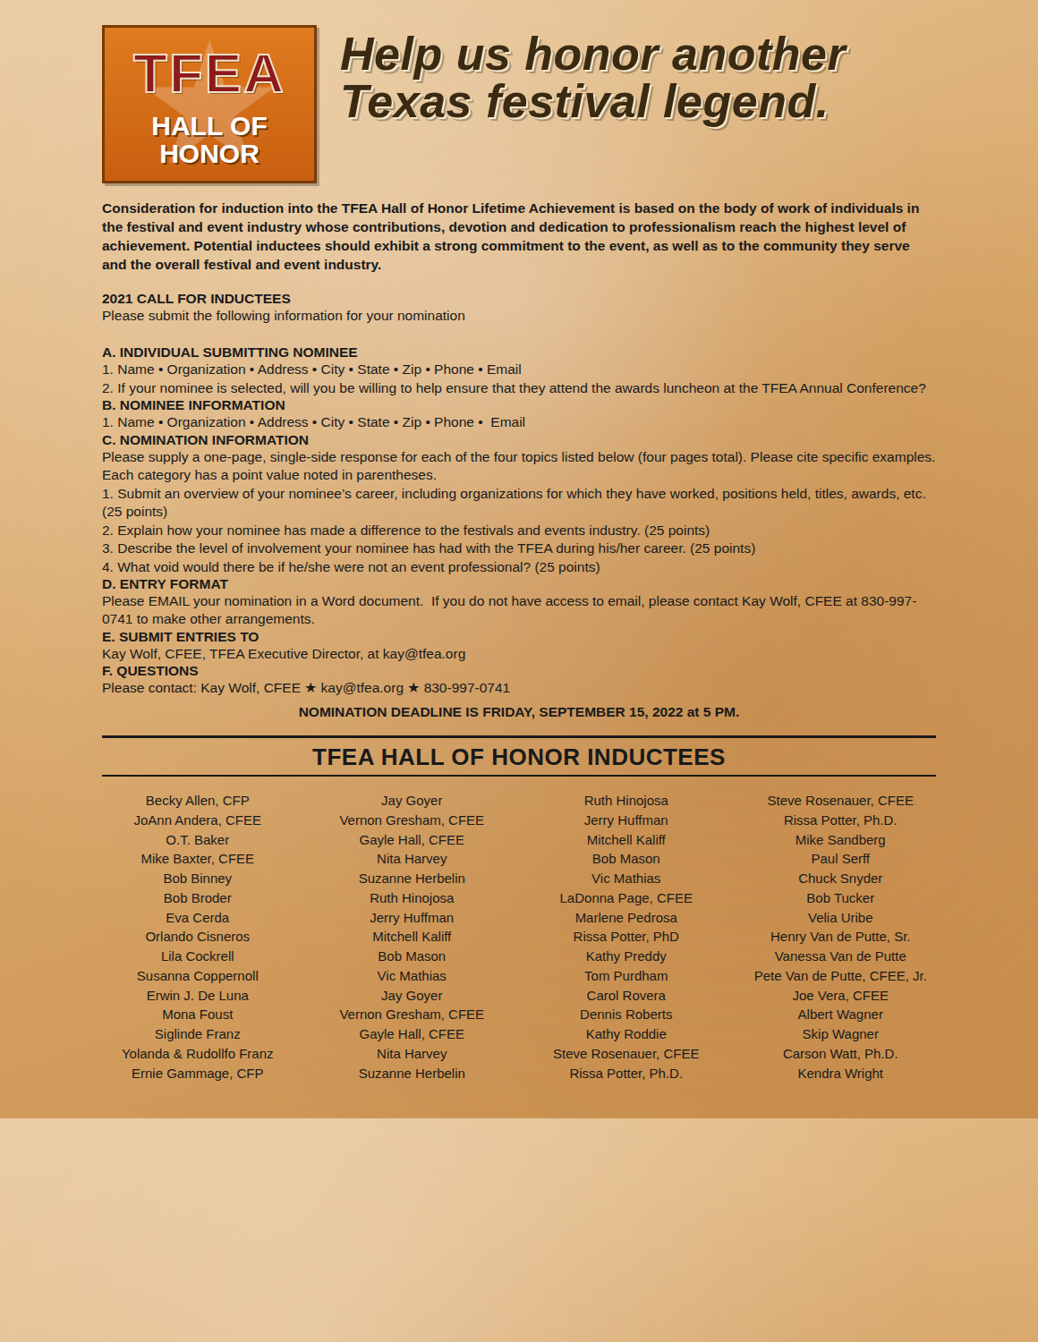★
TFEA
HALL OF
HONOR
Help us honor another Texas festival legend.
Consideration for induction into the TFEA Hall of Honor Lifetime Achievement is based on the body of work of individuals in the festival and event industry whose contributions, devotion and dedication to professionalism reach the highest level of achievement. Potential inductees should exhibit a strong commitment to the event, as well as to the community they serve and the overall festival and event industry.
2021 CALL FOR INDUCTEES
Please submit the following information for your nomination
A. INDIVIDUAL SUBMITTING NOMINEE
1. Name • Organization • Address • City • State • Zip • Phone • Email
2. If your nominee is selected, will you be willing to help ensure that they attend the awards luncheon at the TFEA Annual Conference?
B. NOMINEE INFORMATION
1. Name • Organization • Address • City • State • Zip • Phone • Email
C. NOMINATION INFORMATION
Please supply a one-page, single-side response for each of the four topics listed below (four pages total). Please cite specific examples. Each category has a point value noted in parentheses.
1. Submit an overview of your nominee’s career, including organizations for which they have worked, positions held, titles, awards, etc. (25 points)
2. Explain how your nominee has made a difference to the festivals and events industry. (25 points)
3. Describe the level of involvement your nominee has had with the TFEA during his/her career. (25 points)
4. What void would there be if he/she were not an event professional? (25 points)
D. ENTRY FORMAT
Please EMAIL your nomination in a Word document. If you do not have access to email, please contact Kay Wolf, CFEE at 830-997-0741 to make other arrangements.
E. SUBMIT ENTRIES TO
Kay Wolf, CFEE, TFEA Executive Director, at kay@tfea.org
F. QUESTIONS
Please contact: Kay Wolf, CFEE ★ kay@tfea.org ★ 830-997-0741
NOMINATION DEADLINE IS FRIDAY, SEPTEMBER 15, 2022 at 5 PM.
TFEA HALL OF HONOR INDUCTEES
Becky Allen, CFP JoAnn Andera, CFEE O.T. Baker Mike Baxter, CFEE Bob Binney Bob Broder Eva Cerda Orlando Cisneros Lila Cockrell Susanna Coppernoll Erwin J. De Luna Mona Foust Siglinde Franz Yolanda & Rudollfo Franz Ernie Gammage, CFP Jay Goyer Vernon Gresham, CFEE Gayle Hall, CFEE Nita Harvey Suzanne Herbelin Ruth Hinojosa Jerry Huffman Mitchell Kaliff Bob Mason Vic Mathias Jay Goyer Vernon Gresham, CFEE Gayle Hall, CFEE Nita Harvey Suzanne Herbelin Ruth Hinojosa Jerry Huffman Mitchell Kaliff Bob Mason Vic Mathias LaDonna Page, CFEE Marlene Pedrosa Rissa Potter, PhD Kathy Preddy Tom Purdham Carol Rovera Dennis Roberts Kathy Roddie Steve Rosenauer, CFEE Rissa Potter, Ph.D. Steve Rosenauer, CFEE Rissa Potter, Ph.D. Mike Sandberg Paul Serff Chuck Snyder Bob Tucker Velia Uribe Henry Van de Putte, Sr. Vanessa Van de Putte Pete Van de Putte, CFEE, Jr. Joe Vera, CFEE Albert Wagner Skip Wagner Carson Watt, Ph.D. Kendra Wright